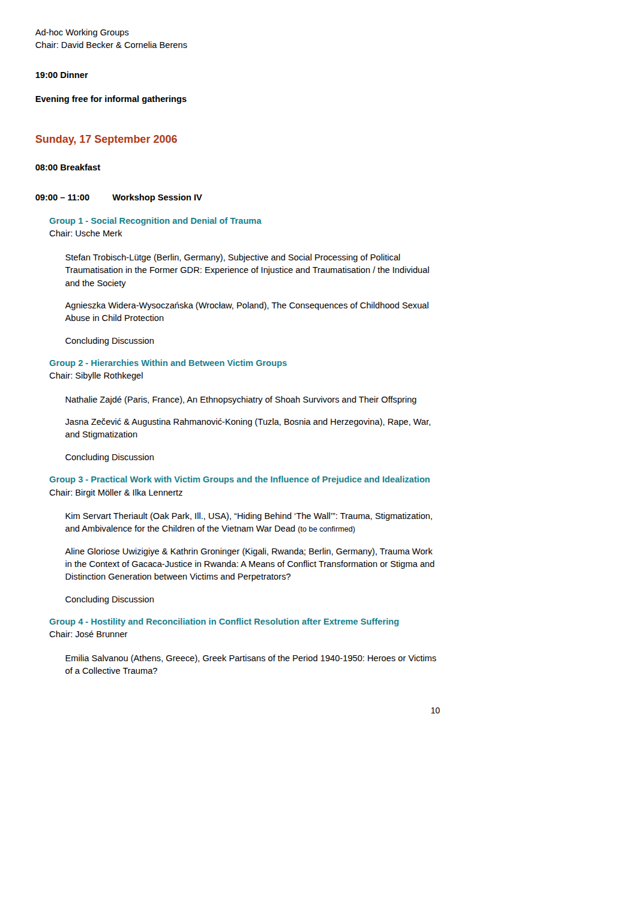Ad-hoc Working Groups
Chair: David Becker & Cornelia Berens
19:00 Dinner
Evening free for informal gatherings
Sunday, 17 September 2006
08:00 Breakfast
09:00 – 11:00Workshop Session IV
Group 1 - Social Recognition and Denial of Trauma
Chair: Usche Merk
Stefan Trobisch-Lütge (Berlin, Germany), Subjective and Social Processing of Political Traumatisation in the Former GDR: Experience of Injustice and Traumatisation / the Individual and the Society
Agnieszka Widera-Wysoczańska (Wrocław, Poland), The Consequences of Childhood Sexual Abuse in Child Protection
Concluding Discussion
Group 2 - Hierarchies Within and Between Victim Groups
Chair: Sibylle Rothkegel
Nathalie Zajdé (Paris, France), An Ethnopsychiatry of Shoah Survivors and Their Offspring
Jasna Zečević & Augustina Rahmanović-Koning (Tuzla, Bosnia and Herzegovina), Rape, War, and Stigmatization
Concluding Discussion
Group 3 - Practical Work with Victim Groups and the Influence of Prejudice and Idealization
Chair: Birgit Möller & Ilka Lennertz
Kim Servart Theriault (Oak Park, Ill., USA), “Hiding Behind ‘The Wall’”: Trauma, Stigmatization, and Ambivalence for the Children of the Vietnam War Dead (to be confirmed)
Aline Gloriose Uwizigiye & Kathrin Groninger (Kigali, Rwanda; Berlin, Germany), Trauma Work in the Context of Gacaca-Justice in Rwanda: A Means of Conflict Transformation or Stigma and Distinction Generation between Victims and Perpetrators?
Concluding Discussion
Group 4 - Hostility and Reconciliation in Conflict Resolution after Extreme Suffering
Chair: José Brunner
Emilia Salvanou (Athens, Greece), Greek Partisans of the Period 1940-1950: Heroes or Victims of a Collective Trauma?
10